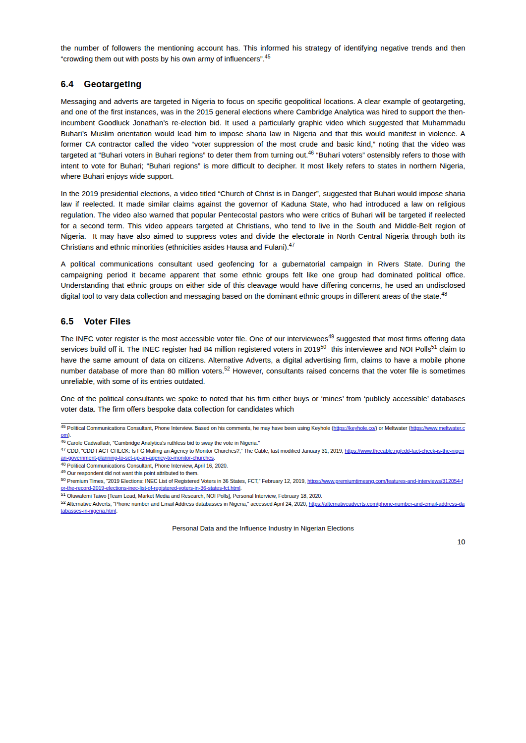the number of followers the mentioning account has. This informed his strategy of identifying negative trends and then “crowding them out with posts by his own army of influencers”.45
6.4 Geotargeting
Messaging and adverts are targeted in Nigeria to focus on specific geopolitical locations. A clear example of geotargeting, and one of the first instances, was in the 2015 general elections where Cambridge Analytica was hired to support the then-incumbent Goodluck Jonathan’s re-election bid. It used a particularly graphic video which suggested that Muhammadu Buhari’s Muslim orientation would lead him to impose sharia law in Nigeria and that this would manifest in violence. A former CA contractor called the video “voter suppression of the most crude and basic kind,” noting that the video was targeted at “Buhari voters in Buhari regions” to deter them from turning out.46 “Buhari voters” ostensibly refers to those with intent to vote for Buhari; “Buhari regions” is more difficult to decipher. It most likely refers to states in northern Nigeria, where Buhari enjoys wide support.
In the 2019 presidential elections, a video titled “Church of Christ is in Danger”, suggested that Buhari would impose sharia law if reelected. It made similar claims against the governor of Kaduna State, who had introduced a law on religious regulation. The video also warned that popular Pentecostal pastors who were critics of Buhari will be targeted if reelected for a second term. This video appears targeted at Christians, who tend to live in the South and Middle-Belt region of Nigeria. It may have also aimed to suppress votes and divide the electorate in North Central Nigeria through both its Christians and ethnic minorities (ethnicities asides Hausa and Fulani).47
A political communications consultant used geofencing for a gubernatorial campaign in Rivers State. During the campaigning period it became apparent that some ethnic groups felt like one group had dominated political office. Understanding that ethnic groups on either side of this cleavage would have differing concerns, he used an undisclosed digital tool to vary data collection and messaging based on the dominant ethnic groups in different areas of the state.48
6.5 Voter Files
The INEC voter register is the most accessible voter file. One of our interviewees49 suggested that most firms offering data services build off it. The INEC register had 84 million registered voters in 201950 this interviewee and NOI Polls51 claim to have the same amount of data on citizens. Alternative Adverts, a digital advertising firm, claims to have a mobile phone number database of more than 80 million voters.52 However, consultants raised concerns that the voter file is sometimes unreliable, with some of its entries outdated.
One of the political consultants we spoke to noted that his firm either buys or ‘mines’ from ‘publicly accessible’ databases voter data. The firm offers bespoke data collection for candidates which
45 Political Communications Consultant, Phone Interview. Based on his comments, he may have been using Keyhole (https://keyhole.co/) or Meltwater (https://www.meltwater.com).
46 Carole Cadwalladr, "Cambridge Analytica's ruthless bid to sway the vote in Nigeria."
47 CDD, “CDD FACT CHECK: Is FG Mulling an Agency to Monitor Churches?,” The Cable, last modified January 31, 2019, https://www.thecable.ng/cdd-fact-check-is-the-nigerian-government-planning-to-set-up-an-agency-to-monitor-churches.
48 Political Communications Consultant, Phone Interview, April 16, 2020.
49 Our respondent did not want this point attributed to them.
50 Premium Times, “2019 Elections: INEC List of Registered Voters in 36 States, FCT,” February 12, 2019, https://www.premiumtimesng.com/features-and-interviews/312054-for-the-record-2019-elections-inec-list-of-registered-voters-in-36-states-fct.html.
51 Oluwafemi Taiwo [Team Lead, Market Media and Research, NOI Polls], Personal Interview, February 18, 2020.
52 Alternative Adverts, "Phone number and Email Address databasses in Nigeria," accessed April 24, 2020, https://alternativeadverts.com/phone-number-and-email-address-databasses-in-nigeria.html.
Personal Data and the Influence Industry in Nigerian Elections
10